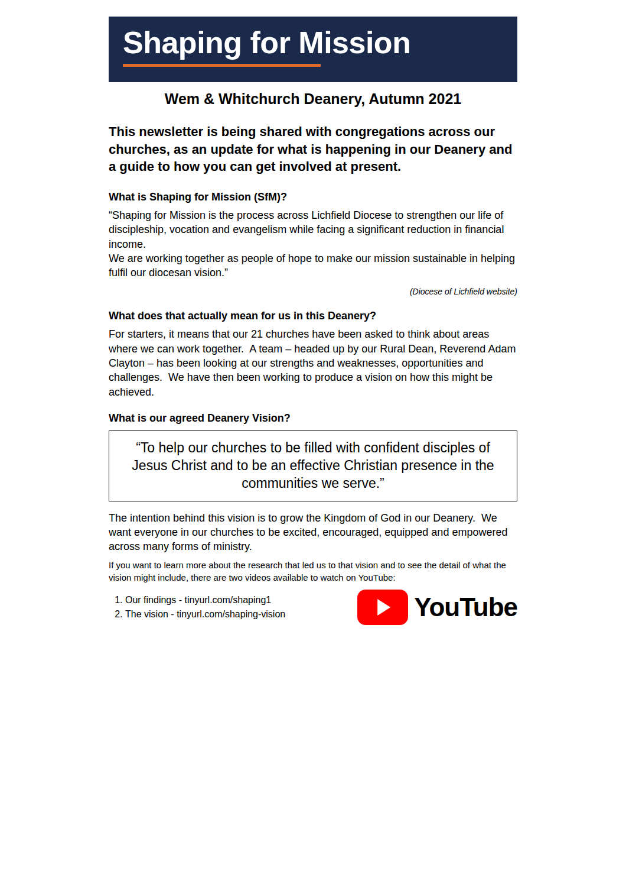Shaping for Mission
Wem & Whitchurch Deanery, Autumn 2021
This newsletter is being shared with congregations across our churches, as an update for what is happening in our Deanery and a guide to how you can get involved at present.
What is Shaping for Mission (SfM)?
“Shaping for Mission is the process across Lichfield Diocese to strengthen our life of discipleship, vocation and evangelism while facing a significant reduction in financial income.
We are working together as people of hope to make our mission sustainable in helping fulfil our diocesan vision.”
(Diocese of Lichfield website)
What does that actually mean for us in this Deanery?
For starters, it means that our 21 churches have been asked to think about areas where we can work together. A team – headed up by our Rural Dean, Reverend Adam Clayton – has been looking at our strengths and weaknesses, opportunities and challenges. We have then been working to produce a vision on how this might be achieved.
What is our agreed Deanery Vision?
“To help our churches to be filled with confident disciples of Jesus Christ and to be an effective Christian presence in the communities we serve.”
The intention behind this vision is to grow the Kingdom of God in our Deanery. We want everyone in our churches to be excited, encouraged, equipped and empowered across many forms of ministry.
If you want to learn more about the research that led us to that vision and to see the detail of what the vision might include, there are two videos available to watch on YouTube:
Our findings - tinyurl.com/shaping1
The vision - tinyurl.com/shaping-vision
YouTube